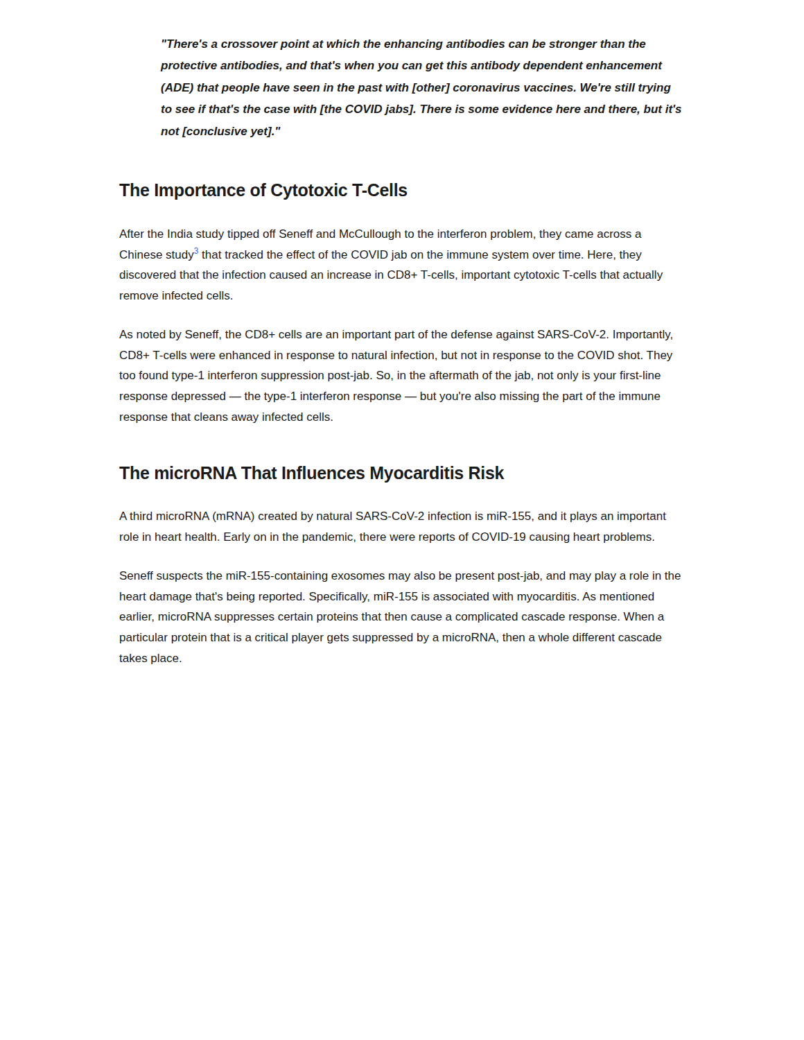"There's a crossover point at which the enhancing antibodies can be stronger than the protective antibodies, and that's when you can get this antibody dependent enhancement (ADE) that people have seen in the past with [other] coronavirus vaccines. We're still trying to see if that's the case with [the COVID jabs]. There is some evidence here and there, but it's not [conclusive yet]."
The Importance of Cytotoxic T-Cells
After the India study tipped off Seneff and McCullough to the interferon problem, they came across a Chinese study3 that tracked the effect of the COVID jab on the immune system over time. Here, they discovered that the infection caused an increase in CD8+ T-cells, important cytotoxic T-cells that actually remove infected cells.
As noted by Seneff, the CD8+ cells are an important part of the defense against SARS-CoV-2. Importantly, CD8+ T-cells were enhanced in response to natural infection, but not in response to the COVID shot. They too found type-1 interferon suppression post-jab. So, in the aftermath of the jab, not only is your first-line response depressed — the type-1 interferon response — but you're also missing the part of the immune response that cleans away infected cells.
The microRNA That Influences Myocarditis Risk
A third microRNA (mRNA) created by natural SARS-CoV-2 infection is miR-155, and it plays an important role in heart health. Early on in the pandemic, there were reports of COVID-19 causing heart problems.
Seneff suspects the miR-155-containing exosomes may also be present post-jab, and may play a role in the heart damage that's being reported. Specifically, miR-155 is associated with myocarditis. As mentioned earlier, microRNA suppresses certain proteins that then cause a complicated cascade response. When a particular protein that is a critical player gets suppressed by a microRNA, then a whole different cascade takes place.